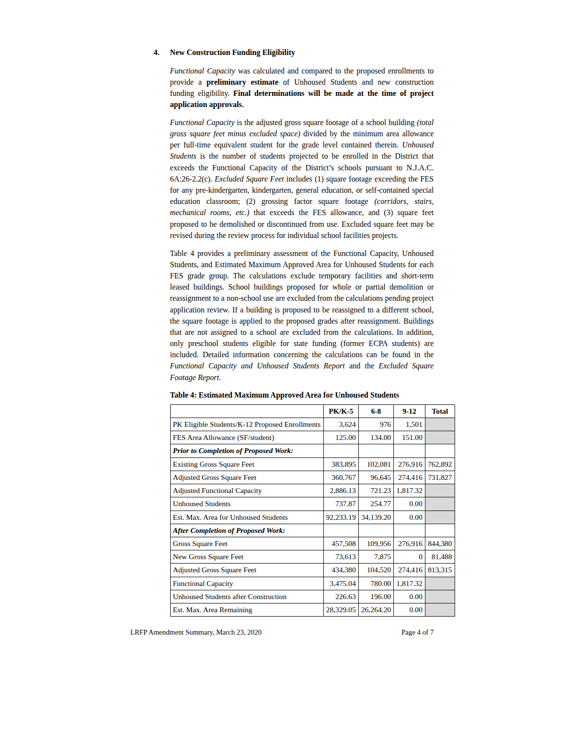4. New Construction Funding Eligibility
Functional Capacity was calculated and compared to the proposed enrollments to provide a preliminary estimate of Unhoused Students and new construction funding eligibility. Final determinations will be made at the time of project application approvals.
Functional Capacity is the adjusted gross square footage of a school building (total gross square feet minus excluded space) divided by the minimum area allowance per full-time equivalent student for the grade level contained therein. Unhoused Students is the number of students projected to be enrolled in the District that exceeds the Functional Capacity of the District’s schools pursuant to N.J.A.C. 6A:26-2.2(c). Excluded Square Feet includes (1) square footage exceeding the FES for any pre-kindergarten, kindergarten, general education, or self-contained special education classroom; (2) grossing factor square footage (corridors, stairs, mechanical rooms, etc.) that exceeds the FES allowance, and (3) square feet proposed to be demolished or discontinued from use. Excluded square feet may be revised during the review process for individual school facilities projects.
Table 4 provides a preliminary assessment of the Functional Capacity, Unhoused Students, and Estimated Maximum Approved Area for Unhoused Students for each FES grade group. The calculations exclude temporary facilities and short-term leased buildings. School buildings proposed for whole or partial demolition or reassignment to a non-school use are excluded from the calculations pending project application review. If a building is proposed to be reassigned to a different school, the square footage is applied to the proposed grades after reassignment. Buildings that are not assigned to a school are excluded from the calculations. In addition, only preschool students eligible for state funding (former ECPA students) are included. Detailed information concerning the calculations can be found in the Functional Capacity and Unhoused Students Report and the Excluded Square Footage Report.
Table 4: Estimated Maximum Approved Area for Unhoused Students
| | PK/K-5 | 6-8 | 9-12 | Total |
| --- | --- | --- | --- | --- |
| PK Eligible Students/K-12 Proposed Enrollments | 3,624 | 976 | 1,501 | |
| FES Area Allowance (SF/student) | 125.00 | 134.00 | 151.00 | |
| Prior to Completion of Proposed Work: | | | | |
| Existing Gross Square Feet | 383,895 | 102,081 | 276,916 | 762,892 |
| Adjusted Gross Square Feet | 360,767 | 96,645 | 274,416 | 731,827 |
| Adjusted Functional Capacity | 2,886.13 | 721.23 | 1,817.32 | |
| Unhoused Students | 737.87 | 254.77 | 0.00 | |
| Est. Max. Area for Unhoused Students | 92,233.19 | 34,139.20 | 0.00 | |
| After Completion of Proposed Work: | | | | |
| Gross Square Feet | 457,508 | 109,956 | 276,916 | 844,380 |
| New Gross Square Feet | 73,613 | 7,875 | 0 | 81,488 |
| Adjusted Gross Square Feet | 434,380 | 104,520 | 274,416 | 813,315 |
| Functional Capacity | 3,475.04 | 780.00 | 1,817.32 | |
| Unhoused Students after Construction | 226.63 | 196.00 | 0.00 | |
| Est. Max. Area Remaining | 28,329.05 | 26,264.20 | 0.00 | |
LRFP Amendment Summary, March 23, 2020 Page 4 of 7